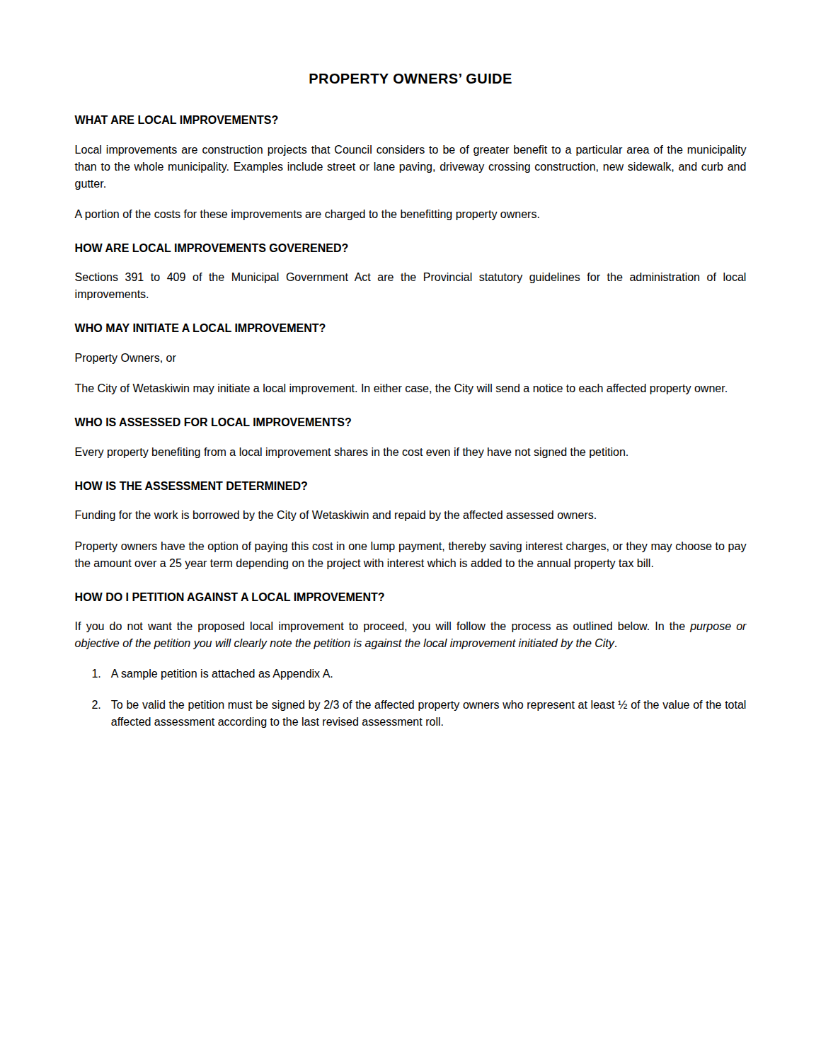PROPERTY OWNERS’ GUIDE
WHAT ARE LOCAL IMPROVEMENTS?
Local improvements are construction projects that Council considers to be of greater benefit to a particular area of the municipality than to the whole municipality. Examples include street or lane paving, driveway crossing construction, new sidewalk, and curb and gutter.
A portion of the costs for these improvements are charged to the benefitting property owners.
HOW ARE LOCAL IMPROVEMENTS GOVERENED?
Sections 391 to 409 of the Municipal Government Act are the Provincial statutory guidelines for the administration of local improvements.
WHO MAY INITIATE A LOCAL IMPROVEMENT?
Property Owners, or
The City of Wetaskiwin may initiate a local improvement. In either case, the City will send a notice to each affected property owner.
WHO IS ASSESSED FOR LOCAL IMPROVEMENTS?
Every property benefiting from a local improvement shares in the cost even if they have not signed the petition.
HOW IS THE ASSESSMENT DETERMINED?
Funding for the work is borrowed by the City of Wetaskiwin and repaid by the affected assessed owners.
Property owners have the option of paying this cost in one lump payment, thereby saving interest charges, or they may choose to pay the amount over a 25 year term depending on the project with interest which is added to the annual property tax bill.
HOW DO I PETITION AGAINST A LOCAL IMPROVEMENT?
If you do not want the proposed local improvement to proceed, you will follow the process as outlined below. In the purpose or objective of the petition you will clearly note the petition is against the local improvement initiated by the City.
A sample petition is attached as Appendix A.
To be valid the petition must be signed by 2/3 of the affected property owners who represent at least ½ of the value of the total affected assessment according to the last revised assessment roll.